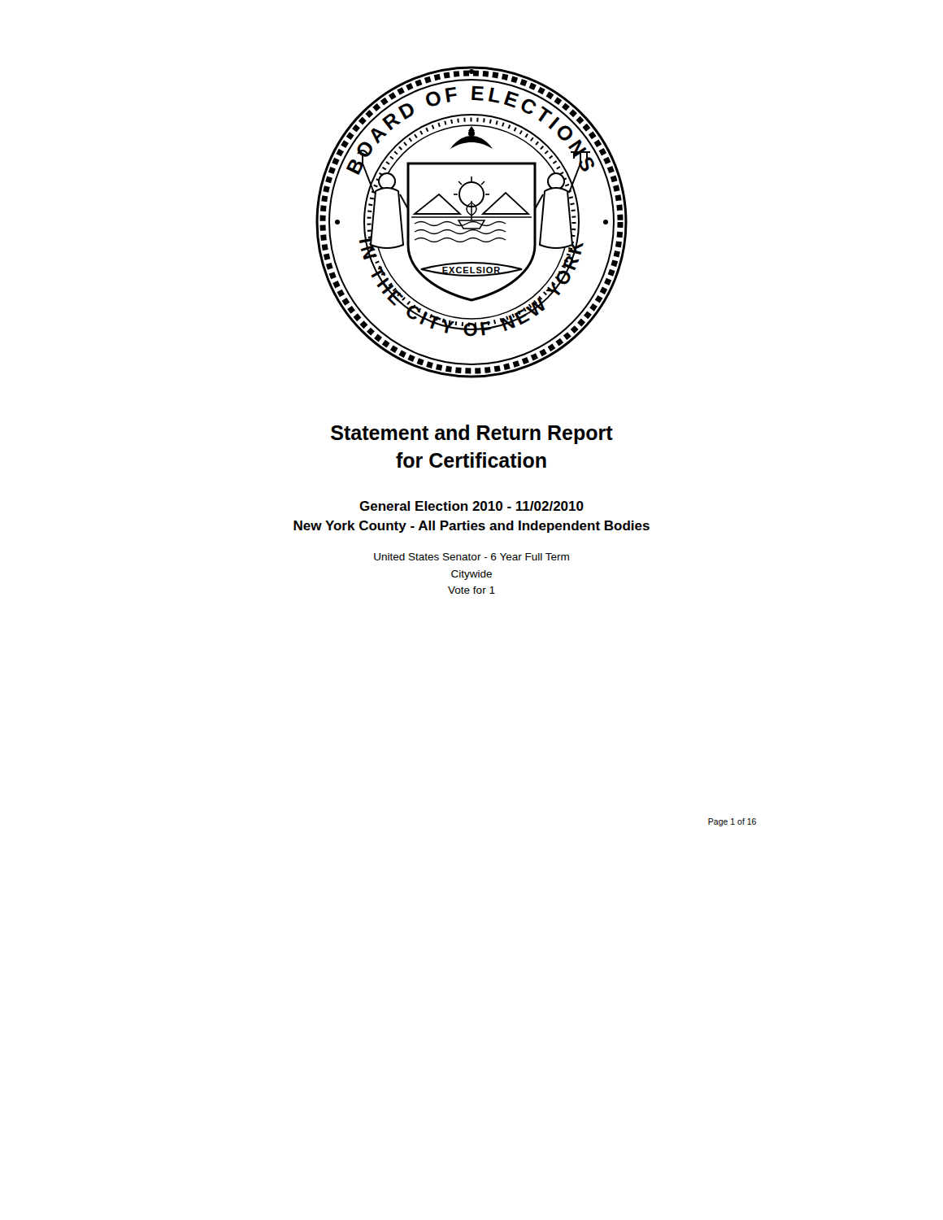BOARD OF ELECTIONS IN THE CITY OF NEW YORK EXCELSIOR
Statement and Return Report
for Certification
General Election 2010 - 11/02/2010
New York County - All Parties and Independent Bodies
United States Senator - 6 Year Full Term
Citywide
Vote for 1
Page 1 of 16